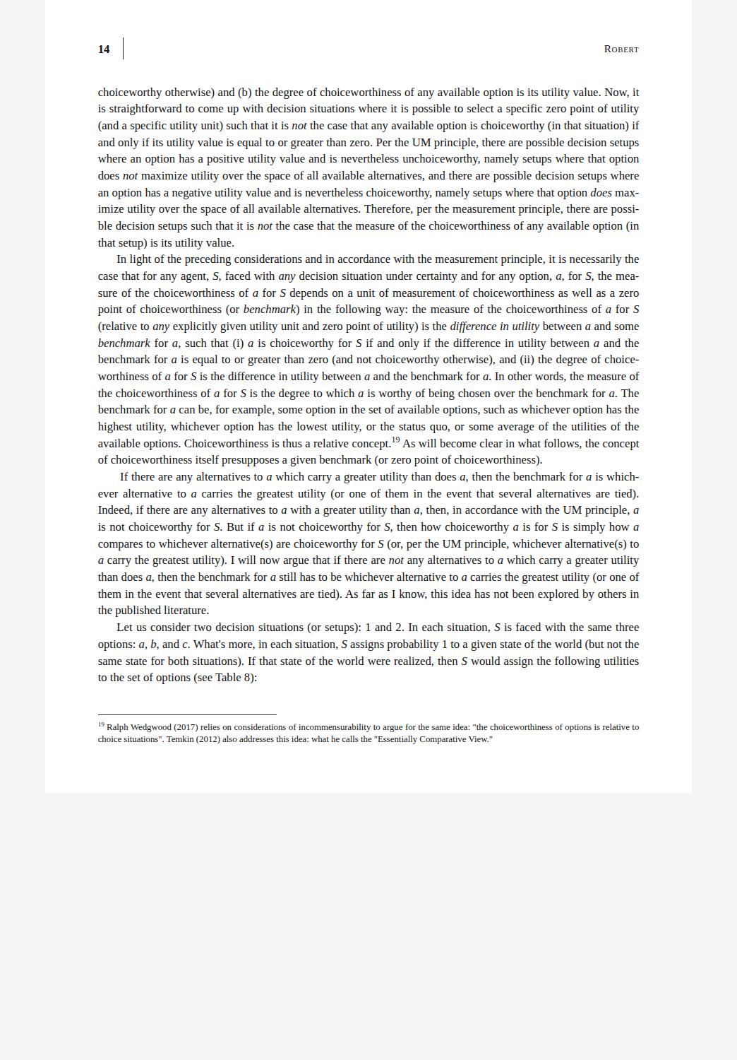14 Robert
choiceworthy otherwise) and (b) the degree of choiceworthiness of any available option is its utility value. Now, it is straightforward to come up with decision situations where it is possible to select a specific zero point of utility (and a specific utility unit) such that it is not the case that any available option is choiceworthy (in that situation) if and only if its utility value is equal to or greater than zero. Per the UM principle, there are possible decision setups where an option has a positive utility value and is nevertheless unchoiceworthy, namely setups where that option does not maximize utility over the space of all available alternatives, and there are possible decision setups where an option has a negative utility value and is nevertheless choiceworthy, namely setups where that option does maximize utility over the space of all available alternatives. Therefore, per the measurement principle, there are possible decision setups such that it is not the case that the measure of the choiceworthiness of any available option (in that setup) is its utility value.
In light of the preceding considerations and in accordance with the measurement principle, it is necessarily the case that for any agent, S, faced with any decision situation under certainty and for any option, a, for S, the measure of the choiceworthiness of a for S depends on a unit of measurement of choiceworthiness as well as a zero point of choiceworthiness (or benchmark) in the following way: the measure of the choiceworthiness of a for S (relative to any explicitly given utility unit and zero point of utility) is the difference in utility between a and some benchmark for a, such that (i) a is choiceworthy for S if and only if the difference in utility between a and the benchmark for a is equal to or greater than zero (and not choiceworthy otherwise), and (ii) the degree of choiceworthiness of a for S is the difference in utility between a and the benchmark for a. In other words, the measure of the choiceworthiness of a for S is the degree to which a is worthy of being chosen over the benchmark for a. The benchmark for a can be, for example, some option in the set of available options, such as whichever option has the highest utility, whichever option has the lowest utility, or the status quo, or some average of the utilities of the available options. Choiceworthiness is thus a relative concept.19 As will become clear in what follows, the concept of choiceworthiness itself presupposes a given benchmark (or zero point of choiceworthiness).
If there are any alternatives to a which carry a greater utility than does a, then the benchmark for a is whichever alternative to a carries the greatest utility (or one of them in the event that several alternatives are tied). Indeed, if there are any alternatives to a with a greater utility than a, then, in accordance with the UM principle, a is not choiceworthy for S. But if a is not choiceworthy for S, then how choiceworthy a is for S is simply how a compares to whichever alternative(s) are choiceworthy for S (or, per the UM principle, whichever alternative(s) to a carry the greatest utility). I will now argue that if there are not any alternatives to a which carry a greater utility than does a, then the benchmark for a still has to be whichever alternative to a carries the greatest utility (or one of them in the event that several alternatives are tied). As far as I know, this idea has not been explored by others in the published literature.
Let us consider two decision situations (or setups): 1 and 2. In each situation, S is faced with the same three options: a, b, and c. What's more, in each situation, S assigns probability 1 to a given state of the world (but not the same state for both situations). If that state of the world were realized, then S would assign the following utilities to the set of options (see Table 8):
19Ralph Wedgwood (2017) relies on considerations of incommensurability to argue for the same idea: "the choiceworthiness of options is relative to choice situations". Temkin (2012) also addresses this idea: what he calls the "Essentially Comparative View."